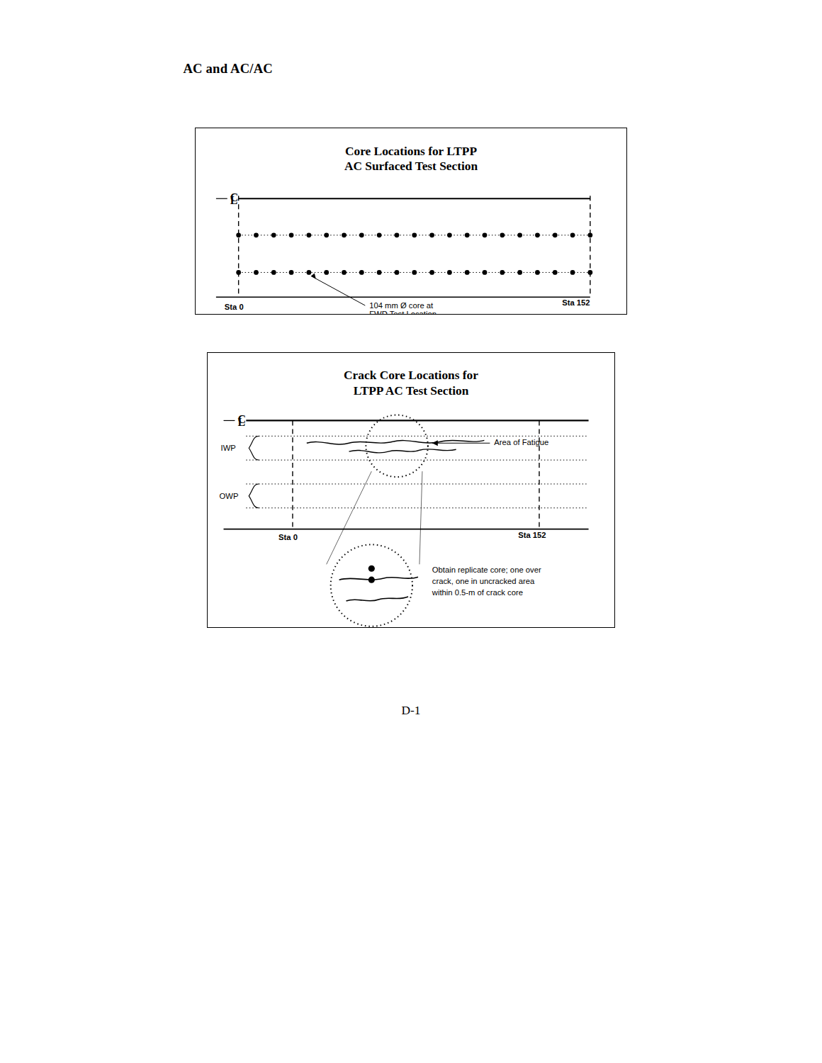AC and AC/AC
Core Locations for LTPP
AC Surfaced Test Section
C L Sta 0 Sta 152 104 mm Ø core at FWD Test Location
Crack Core Locations for
LTPP AC Test Section
C L IWP OWP Area of Fatigue Sta 0 Sta 152 Obtain replicate core; one over crack, one in uncracked area within 0.5-m of crack core
D-1